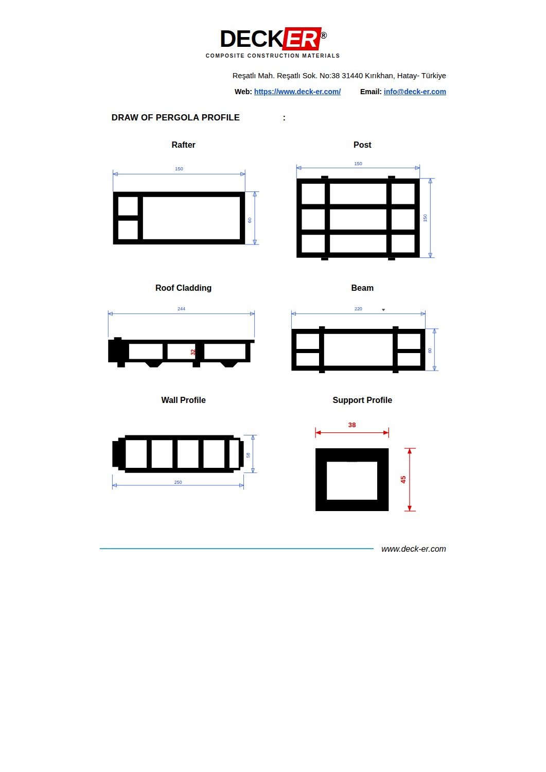DECK ER®
Composite Construction Materials
Reşatlı Mah. Reşatlı Sok. No:38 31440 Kırıkhan, Hatay- Türkiye
Web: https://www.deck-er.com/ Email: info@deck-er.com
DRAW OF PERGOLA PROFILE:
Rafter
150 60
Post
150 150
Roof Cladding
244 32
Beam
220 60
Wall Profile
58 250
Support Profile
38 45
www.deck-er.com